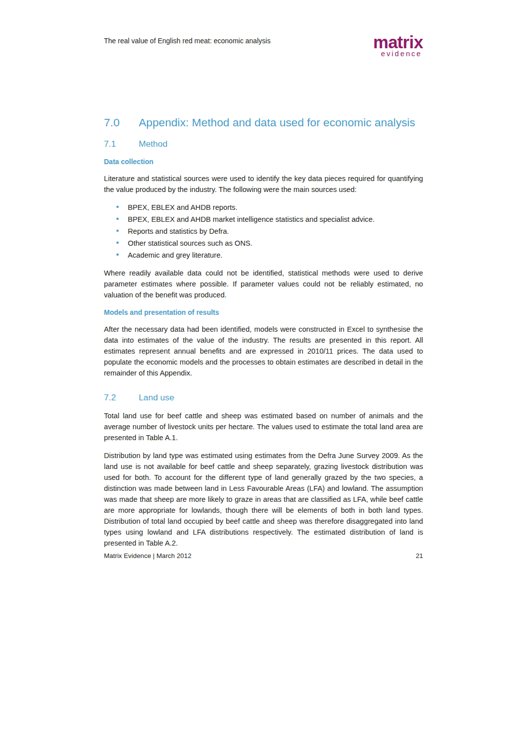The real value of English red meat: economic analysis
matrix
evidence
7.0 Appendix: Method and data used for economic analysis
7.1 Method
Data collection
Literature and statistical sources were used to identify the key data pieces required for quantifying the value produced by the industry. The following were the main sources used:
BPEX, EBLEX and AHDB reports.
BPEX, EBLEX and AHDB market intelligence statistics and specialist advice.
Reports and statistics by Defra.
Other statistical sources such as ONS.
Academic and grey literature.
Where readily available data could not be identified, statistical methods were used to derive parameter estimates where possible. If parameter values could not be reliably estimated, no valuation of the benefit was produced.
Models and presentation of results
After the necessary data had been identified, models were constructed in Excel to synthesise the data into estimates of the value of the industry. The results are presented in this report. All estimates represent annual benefits and are expressed in 2010/11 prices. The data used to populate the economic models and the processes to obtain estimates are described in detail in the remainder of this Appendix.
7.2 Land use
Total land use for beef cattle and sheep was estimated based on number of animals and the average number of livestock units per hectare. The values used to estimate the total land area are presented in Table A.1.
Distribution by land type was estimated using estimates from the Defra June Survey 2009. As the land use is not available for beef cattle and sheep separately, grazing livestock distribution was used for both. To account for the different type of land generally grazed by the two species, a distinction was made between land in Less Favourable Areas (LFA) and lowland. The assumption was made that sheep are more likely to graze in areas that are classified as LFA, while beef cattle are more appropriate for lowlands, though there will be elements of both in both land types. Distribution of total land occupied by beef cattle and sheep was therefore disaggregated into land types using lowland and LFA distributions respectively. The estimated distribution of land is presented in Table A.2.
Matrix Evidence | March 2012
21